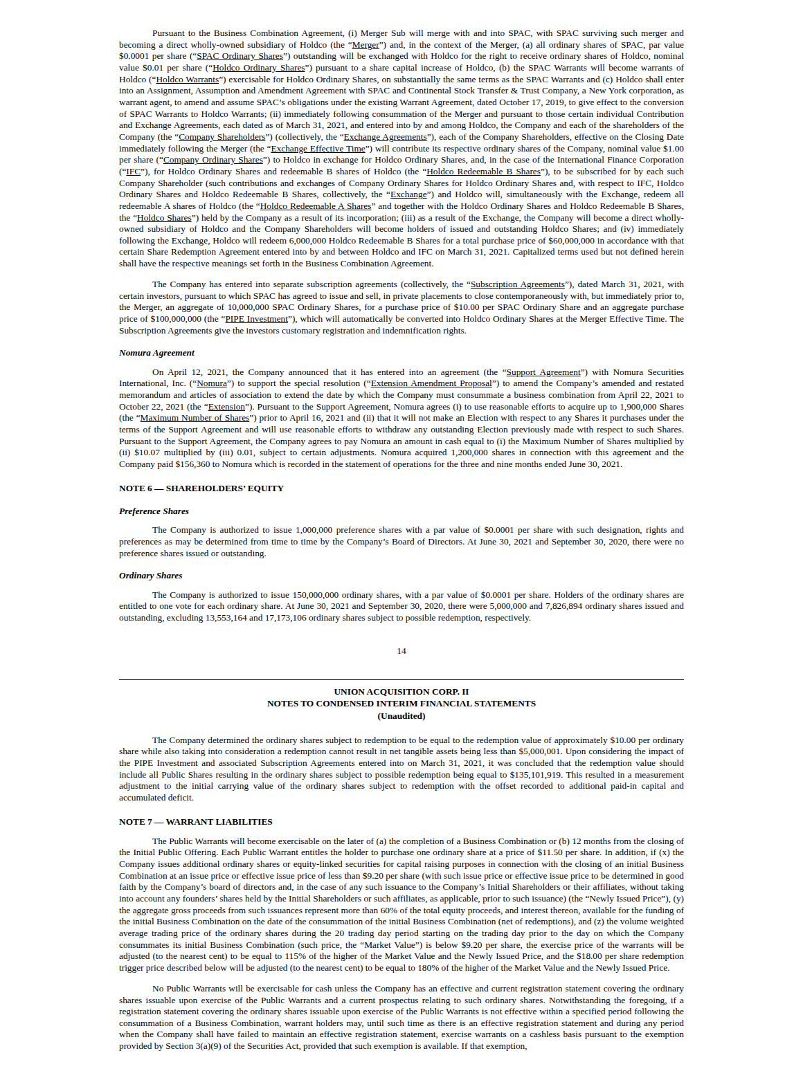Pursuant to the Business Combination Agreement, (i) Merger Sub will merge with and into SPAC, with SPAC surviving such merger and becoming a direct wholly-owned subsidiary of Holdco (the “Merger”) and, in the context of the Merger, (a) all ordinary shares of SPAC, par value $0.0001 per share (“SPAC Ordinary Shares”) outstanding will be exchanged with Holdco for the right to receive ordinary shares of Holdco, nominal value $0.01 per share (“Holdco Ordinary Shares”) pursuant to a share capital increase of Holdco, (b) the SPAC Warrants will become warrants of Holdco (“Holdco Warrants”) exercisable for Holdco Ordinary Shares, on substantially the same terms as the SPAC Warrants and (c) Holdco shall enter into an Assignment, Assumption and Amendment Agreement with SPAC and Continental Stock Transfer & Trust Company, a New York corporation, as warrant agent, to amend and assume SPAC’s obligations under the existing Warrant Agreement, dated October 17, 2019, to give effect to the conversion of SPAC Warrants to Holdco Warrants; (ii) immediately following consummation of the Merger and pursuant to those certain individual Contribution and Exchange Agreements, each dated as of March 31, 2021, and entered into by and among Holdco, the Company and each of the shareholders of the Company (the “Company Shareholders”) (collectively, the “Exchange Agreements”), each of the Company Shareholders, effective on the Closing Date immediately following the Merger (the “Exchange Effective Time”) will contribute its respective ordinary shares of the Company, nominal value $1.00 per share (“Company Ordinary Shares”) to Holdco in exchange for Holdco Ordinary Shares, and, in the case of the International Finance Corporation (“IFC”), for Holdco Ordinary Shares and redeemable B shares of Holdco (the “Holdco Redeemable B Shares”), to be subscribed for by each such Company Shareholder (such contributions and exchanges of Company Ordinary Shares for Holdco Ordinary Shares and, with respect to IFC, Holdco Ordinary Shares and Holdco Redeemable B Shares, collectively, the “Exchange”) and Holdco will, simultaneously with the Exchange, redeem all redeemable A shares of Holdco (the “Holdco Redeemable A Shares” and together with the Holdco Ordinary Shares and Holdco Redeemable B Shares, the “Holdco Shares”) held by the Company as a result of its incorporation; (iii) as a result of the Exchange, the Company will become a direct wholly-owned subsidiary of Holdco and the Company Shareholders will become holders of issued and outstanding Holdco Shares; and (iv) immediately following the Exchange, Holdco will redeem 6,000,000 Holdco Redeemable B Shares for a total purchase price of $60,000,000 in accordance with that certain Share Redemption Agreement entered into by and between Holdco and IFC on March 31, 2021. Capitalized terms used but not defined herein shall have the respective meanings set forth in the Business Combination Agreement.
The Company has entered into separate subscription agreements (collectively, the “Subscription Agreements”), dated March 31, 2021, with certain investors, pursuant to which SPAC has agreed to issue and sell, in private placements to close contemporaneously with, but immediately prior to, the Merger, an aggregate of 10,000,000 SPAC Ordinary Shares, for a purchase price of $10.00 per SPAC Ordinary Share and an aggregate purchase price of $100,000,000 (the “PIPE Investment”), which will automatically be converted into Holdco Ordinary Shares at the Merger Effective Time. The Subscription Agreements give the investors customary registration and indemnification rights.
Nomura Agreement
On April 12, 2021, the Company announced that it has entered into an agreement (the “Support Agreement”) with Nomura Securities International, Inc. (“Nomura”) to support the special resolution (“Extension Amendment Proposal”) to amend the Company’s amended and restated memorandum and articles of association to extend the date by which the Company must consummate a business combination from April 22, 2021 to October 22, 2021 (the “Extension”). Pursuant to the Support Agreement, Nomura agrees (i) to use reasonable efforts to acquire up to 1,900,000 Shares (the “Maximum Number of Shares”) prior to April 16, 2021 and (ii) that it will not make an Election with respect to any Shares it purchases under the terms of the Support Agreement and will use reasonable efforts to withdraw any outstanding Election previously made with respect to such Shares. Pursuant to the Support Agreement, the Company agrees to pay Nomura an amount in cash equal to (i) the Maximum Number of Shares multiplied by (ii) $10.07 multiplied by (iii) 0.01, subject to certain adjustments. Nomura acquired 1,200,000 shares in connection with this agreement and the Company paid $156,360 to Nomura which is recorded in the statement of operations for the three and nine months ended June 30, 2021.
NOTE 6 — SHAREHOLDERS’ EQUITY
Preference Shares
The Company is authorized to issue 1,000,000 preference shares with a par value of $0.0001 per share with such designation, rights and preferences as may be determined from time to time by the Company’s Board of Directors. At June 30, 2021 and September 30, 2020, there were no preference shares issued or outstanding.
Ordinary Shares
The Company is authorized to issue 150,000,000 ordinary shares, with a par value of $0.0001 per share. Holders of the ordinary shares are entitled to one vote for each ordinary share. At June 30, 2021 and September 30, 2020, there were 5,000,000 and 7,826,894 ordinary shares issued and outstanding, excluding 13,553,164 and 17,173,106 ordinary shares subject to possible redemption, respectively.
14
UNION ACQUISITION CORP. II
NOTES TO CONDENSED INTERIM FINANCIAL STATEMENTS
(Unaudited)
The Company determined the ordinary shares subject to redemption to be equal to the redemption value of approximately $10.00 per ordinary share while also taking into consideration a redemption cannot result in net tangible assets being less than $5,000,001. Upon considering the impact of the PIPE Investment and associated Subscription Agreements entered into on March 31, 2021, it was concluded that the redemption value should include all Public Shares resulting in the ordinary shares subject to possible redemption being equal to $135,101,919. This resulted in a measurement adjustment to the initial carrying value of the ordinary shares subject to redemption with the offset recorded to additional paid-in capital and accumulated deficit.
NOTE 7 — WARRANT LIABILITIES
The Public Warrants will become exercisable on the later of (a) the completion of a Business Combination or (b) 12 months from the closing of the Initial Public Offering. Each Public Warrant entitles the holder to purchase one ordinary share at a price of $11.50 per share. In addition, if (x) the Company issues additional ordinary shares or equity-linked securities for capital raising purposes in connection with the closing of an initial Business Combination at an issue price or effective issue price of less than $9.20 per share (with such issue price or effective issue price to be determined in good faith by the Company’s board of directors and, in the case of any such issuance to the Company’s Initial Shareholders or their affiliates, without taking into account any founders’ shares held by the Initial Shareholders or such affiliates, as applicable, prior to such issuance) (the “Newly Issued Price”), (y) the aggregate gross proceeds from such issuances represent more than 60% of the total equity proceeds, and interest thereon, available for the funding of the initial Business Combination on the date of the consummation of the initial Business Combination (net of redemptions), and (z) the volume weighted average trading price of the ordinary shares during the 20 trading day period starting on the trading day prior to the day on which the Company consummates its initial Business Combination (such price, the “Market Value”) is below $9.20 per share, the exercise price of the warrants will be adjusted (to the nearest cent) to be equal to 115% of the higher of the Market Value and the Newly Issued Price, and the $18.00 per share redemption trigger price described below will be adjusted (to the nearest cent) to be equal to 180% of the higher of the Market Value and the Newly Issued Price.
No Public Warrants will be exercisable for cash unless the Company has an effective and current registration statement covering the ordinary shares issuable upon exercise of the Public Warrants and a current prospectus relating to such ordinary shares. Notwithstanding the foregoing, if a registration statement covering the ordinary shares issuable upon exercise of the Public Warrants is not effective within a specified period following the consummation of a Business Combination, warrant holders may, until such time as there is an effective registration statement and during any period when the Company shall have failed to maintain an effective registration statement, exercise warrants on a cashless basis pursuant to the exemption provided by Section 3(a)(9) of the Securities Act, provided that such exemption is available. If that exemption,